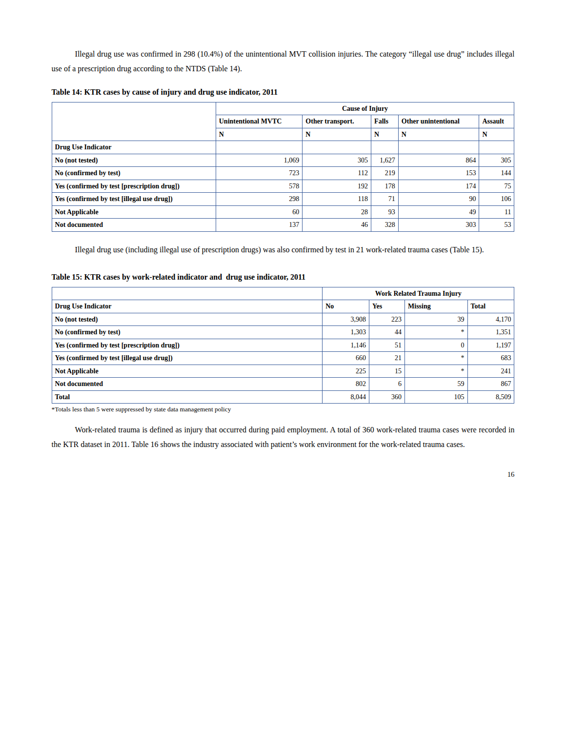Illegal drug use was confirmed in 298 (10.4%) of the unintentional MVT collision injuries. The category “illegal use drug” includes illegal use of a prescription drug according to the NTDS (Table 14).
Table 14: KTR cases by cause of injury and drug use indicator, 2011
| | Cause of Injury |
| Unintentional MVTC | Other transport. | Falls | Other unintentional | Assault |
| N | N | N | N | N |
| Drug Use Indicator | | | | | |
| No (not tested) | 1,069 | 305 | 1,627 | 864 | 305 |
| No (confirmed by test) | 723 | 112 | 219 | 153 | 144 |
| Yes (confirmed by test [prescription drug]) | 578 | 192 | 178 | 174 | 75 |
| Yes (confirmed by test [illegal use drug]) | 298 | 118 | 71 | 90 | 106 |
| Not Applicable | 60 | 28 | 93 | 49 | 11 |
| Not documented | 137 | 46 | 328 | 303 | 53 |
Illegal drug use (including illegal use of prescription drugs) was also confirmed by test in 21 work-related trauma cases (Table 15).
Table 15: KTR cases by work-related indicator and drug use indicator, 2011
| | Work Related Trauma Injury |
| Drug Use Indicator | No | Yes | Missing | Total |
| No (not tested) | 3,908 | 223 | 39 | 4,170 |
| No (confirmed by test) | 1,303 | 44 | * | 1,351 |
| Yes (confirmed by test [prescription drug]) | 1,146 | 51 | 0 | 1,197 |
| Yes (confirmed by test [illegal use drug]) | 660 | 21 | * | 683 |
| Not Applicable | 225 | 15 | * | 241 |
| Not documented | 802 | 6 | 59 | 867 |
| Total | 8,044 | 360 | 105 | 8,509 |
*Totals less than 5 were suppressed by state data management policy
Work-related trauma is defined as injury that occurred during paid employment. A total of 360 work-related trauma cases were recorded in the KTR dataset in 2011. Table 16 shows the industry associated with patient’s work environment for the work-related trauma cases.
16